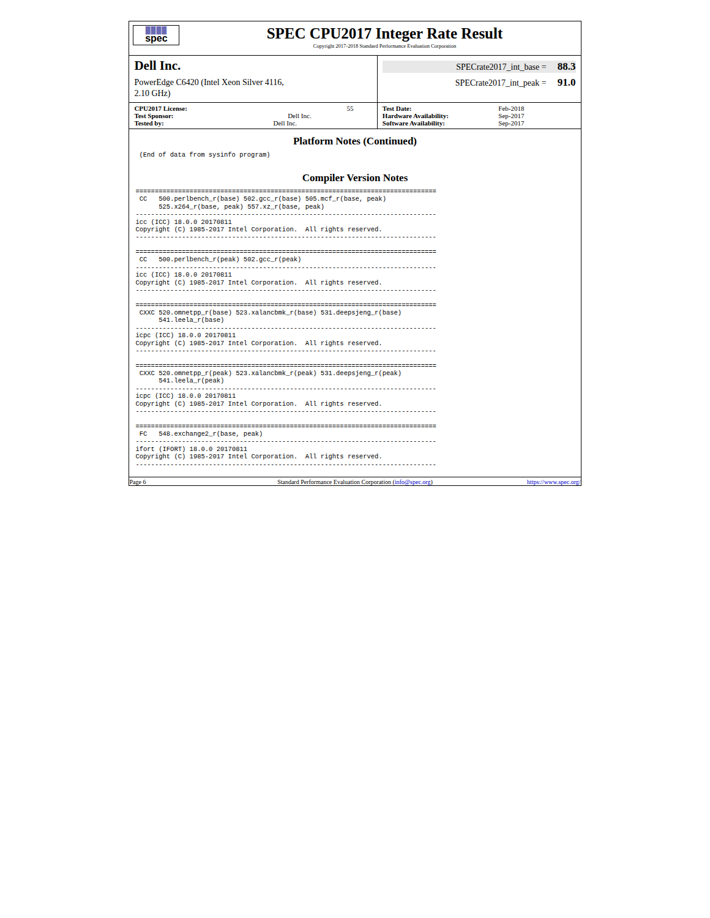████
spec
SPEC CPU2017 Integer Rate Result
Copyright 2017-2018 Standard Performance Evaluation Corporation
Dell Inc.
PowerEdge C6420 (Intel Xeon Silver 4116,
2.10 GHz)
SPECrate2017_int_base = 88.3
SPECrate2017_int_peak = 91.0
CPU2017 License: 55
Test Sponsor: Dell Inc.
Tested by: Dell Inc.
Test Date: Feb-2018
Hardware Availability: Sep-2017
Software Availability: Sep-2017
Platform Notes (Continued)
(End of data from sysinfo program)
Compiler Version Notes
==============================================================================
 CC   500.perlbench_r(base) 502.gcc_r(base) 505.mcf_r(base, peak)
      525.x264_r(base, peak) 557.xz_r(base, peak)
------------------------------------------------------------------------------
icc (ICC) 18.0.0 20170811
Copyright (C) 1985-2017 Intel Corporation.  All rights reserved.
------------------------------------------------------------------------------

==============================================================================
 CC   500.perlbench_r(peak) 502.gcc_r(peak)
------------------------------------------------------------------------------
icc (ICC) 18.0.0 20170811
Copyright (C) 1985-2017 Intel Corporation.  All rights reserved.
------------------------------------------------------------------------------

==============================================================================
 CXXC 520.omnetpp_r(base) 523.xalancbmk_r(base) 531.deepsjeng_r(base)
      541.leela_r(base)
------------------------------------------------------------------------------
icpc (ICC) 18.0.0 20170811
Copyright (C) 1985-2017 Intel Corporation.  All rights reserved.
------------------------------------------------------------------------------

==============================================================================
 CXXC 520.omnetpp_r(peak) 523.xalancbmk_r(peak) 531.deepsjeng_r(peak)
      541.leela_r(peak)
------------------------------------------------------------------------------
icpc (ICC) 18.0.0 20170811
Copyright (C) 1985-2017 Intel Corporation.  All rights reserved.
------------------------------------------------------------------------------

==============================================================================
 FC   548.exchange2_r(base, peak)
------------------------------------------------------------------------------
ifort (IFORT) 18.0.0 20170811
Copyright (C) 1985-2017 Intel Corporation.  All rights reserved.
------------------------------------------------------------------------------
Page 6
Standard Performance Evaluation Corporation (info@spec.org)
https://www.spec.org/